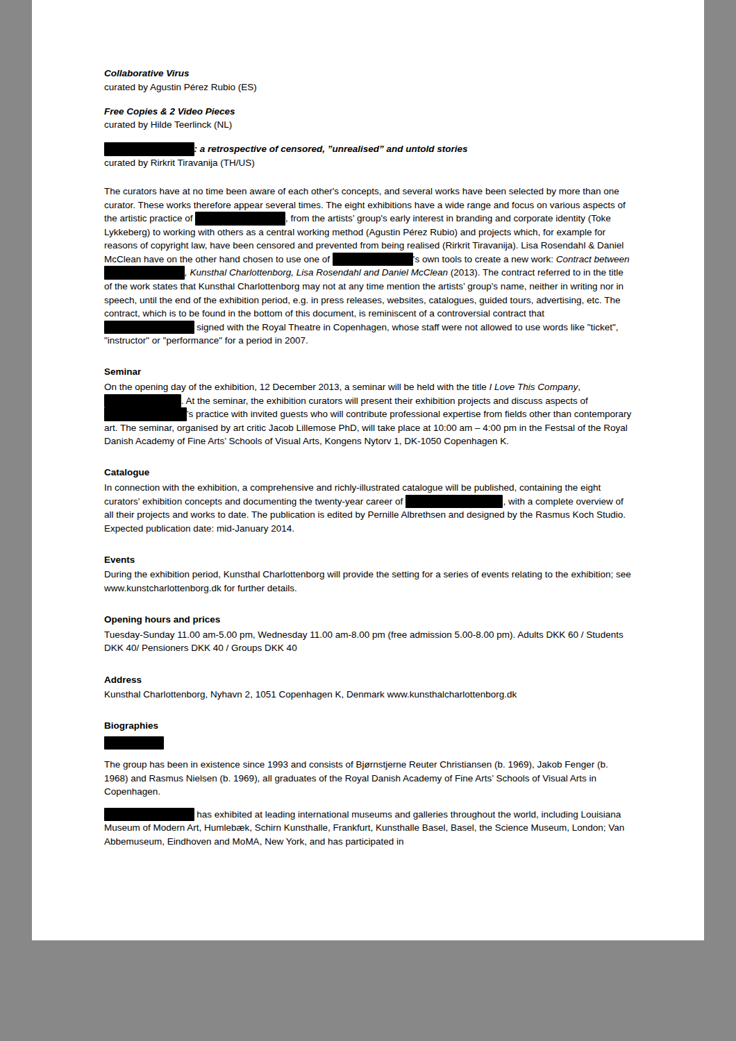Collaborative Virus
curated by Agustin Pérez Rubio (ES)
Free Copies & 2 Video Pieces
curated by Hilde Teerlinck (NL)
: a retrospective of censored, ”unrealised” and untold stories
curated by Rirkrit Tiravanija (TH/US)
The curators have at no time been aware of each other's concepts, and several works have been selected by more than one curator. These works therefore appear several times. The eight exhibitions have a wide range and focus on various aspects of the artistic practice of , from the artists’ group's early interest in branding and corporate identity (Toke Lykkeberg) to working with others as a central working method (Agustin Pérez Rubio) and projects which, for example for reasons of copyright law, have been censored and prevented from being realised (Rirkrit Tiravanija). Lisa Rosendahl & Daniel McClean have on the other hand chosen to use one of 's own tools to create a new work: Contract between , Kunsthal Charlottenborg, Lisa Rosendahl and Daniel McClean (2013). The contract referred to in the title of the work states that Kunsthal Charlottenborg may not at any time mention the artists’ group's name, neither in writing nor in speech, until the end of the exhibition period, e.g. in press releases, websites, catalogues, guided tours, advertising, etc. The contract, which is to be found in the bottom of this document, is reminiscent of a controversial contract that signed with the Royal Theatre in Copenhagen, whose staff were not allowed to use words like "ticket", "instructor" or "performance" for a period in 2007.
Seminar
On the opening day of the exhibition, 12 December 2013, a seminar will be held with the title I Love This Company, . At the seminar, the exhibition curators will present their exhibition projects and discuss aspects of ’s practice with invited guests who will contribute professional expertise from fields other than contemporary art. The seminar, organised by art critic Jacob Lillemose PhD, will take place at 10:00 am – 4:00 pm in the Festsal of the Royal Danish Academy of Fine Arts’ Schools of Visual Arts, Kongens Nytorv 1, DK-1050 Copenhagen K.
Catalogue
In connection with the exhibition, a comprehensive and richly-illustrated catalogue will be published, containing the eight curators' exhibition concepts and documenting the twenty-year career of , with a complete overview of all their projects and works to date. The publication is edited by Pernille Albrethsen and designed by the Rasmus Koch Studio. Expected publication date: mid-January 2014.
Events
During the exhibition period, Kunsthal Charlottenborg will provide the setting for a series of events relating to the exhibition; see www.kunstcharlottenborg.dk for further details.
Opening hours and prices
Tuesday-Sunday 11.00 am-5.00 pm, Wednesday 11.00 am-8.00 pm (free admission 5.00-8.00 pm). Adults DKK 60 / Students DKK 40/ Pensioners DKK 40 / Groups DKK 40
Address
Kunsthal Charlottenborg, Nyhavn 2, 1051 Copenhagen K, Denmark www.kunsthalcharlottenborg.dk
Biographies
The group has been in existence since 1993 and consists of Bjørnstjerne Reuter Christiansen (b. 1969), Jakob Fenger (b. 1968) and Rasmus Nielsen (b. 1969), all graduates of the Royal Danish Academy of Fine Arts’ Schools of Visual Arts in Copenhagen.
has exhibited at leading international museums and galleries throughout the world, including Louisiana Museum of Modern Art, Humlebæk, Schirn Kunsthalle, Frankfurt, Kunsthalle Basel, Basel, the Science Museum, London; Van Abbemuseum, Eindhoven and MoMA, New York, and has participated in